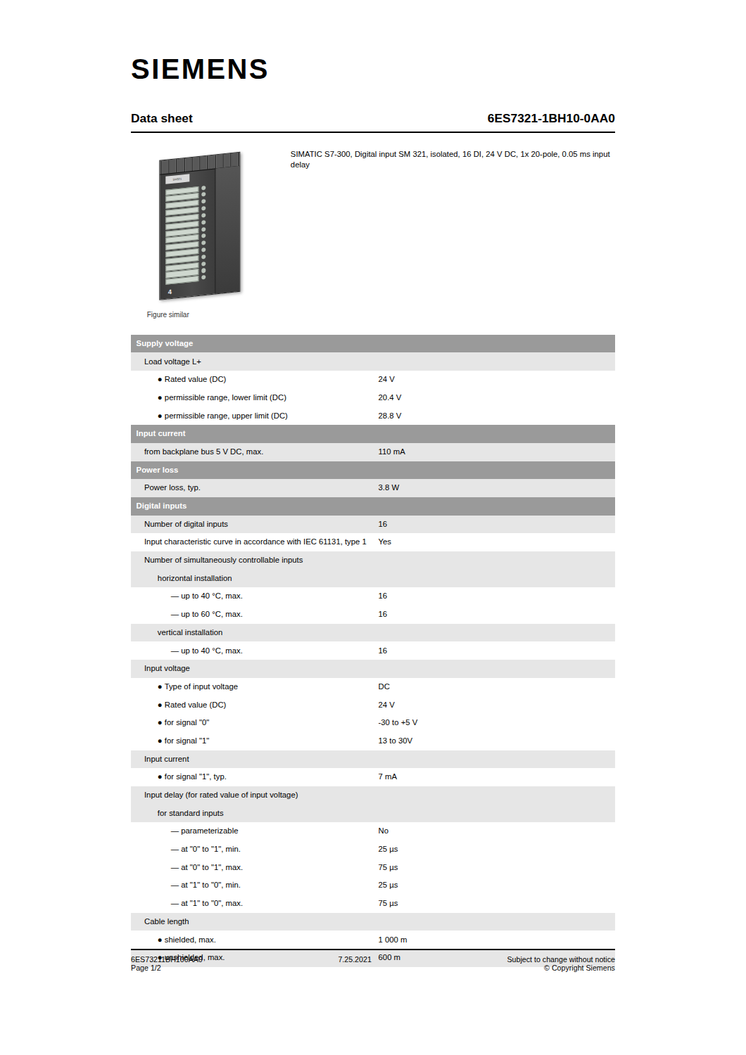SIEMENS
Data sheet
6ES7321-1BH10-0AA0
SM321
4
Figure similar
SIMATIC S7-300, Digital input SM 321, isolated, 16 DI, 24 V DC, 1x 20-pole, 0.05 ms input delay
| Supply voltage |
| Load voltage L+ | |
| ● Rated value (DC) | 24 V |
| ● permissible range, lower limit (DC) | 20.4 V |
| ● permissible range, upper limit (DC) | 28.8 V |
| Input current |
| from backplane bus 5 V DC, max. | 110 mA |
| Power loss |
| Power loss, typ. | 3.8 W |
| Digital inputs |
| Number of digital inputs | 16 |
| Input characteristic curve in accordance with IEC 61131, type 1 | Yes |
| Number of simultaneously controllable inputs | |
| horizontal installation | |
| — up to 40 °C, max. | 16 |
| — up to 60 °C, max. | 16 |
| vertical installation | |
| — up to 40 °C, max. | 16 |
| Input voltage | |
| ● Type of input voltage | DC |
| ● Rated value (DC) | 24 V |
| ● for signal "0" | -30 to +5 V |
| ● for signal "1" | 13 to 30V |
| Input current | |
| ● for signal "1", typ. | 7 mA |
| Input delay (for rated value of input voltage) | |
| for standard inputs | |
| — parameterizable | No |
| — at "0" to "1", min. | 25 µs |
| — at "0" to "1", max. | 75 µs |
| — at "1" to "0", min. | 25 µs |
| — at "1" to "0", max. | 75 µs |
| Cable length | |
| ● shielded, max. | 1 000 m |
| ● unshielded, max. | 600 m |
6ES73211BH100AA0
Page 1/2
7.25.2021
Subject to change without notice
© Copyright Siemens